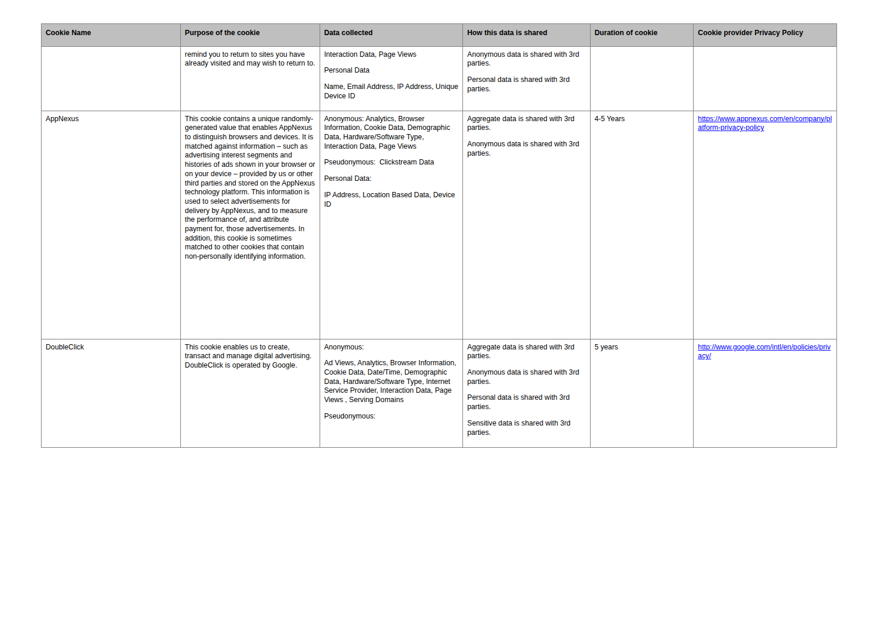| Cookie Name | Purpose of the cookie | Data collected | How this data is shared | Duration of cookie | Cookie provider Privacy Policy |
| --- | --- | --- | --- | --- | --- |
| | remind you to return to sites you have already visited and may wish to return to. | Interaction Data, Page Views Personal Data Name, Email Address, IP Address, Unique Device ID | Anonymous data is shared with 3rd parties. Personal data is shared with 3rd parties. | | |
| AppNexus | This cookie contains a unique randomly-generated value that enables AppNexus to distinguish browsers and devices. It is matched against information – such as advertising interest segments and histories of ads shown in your browser or on your device – provided by us or other third parties and stored on the AppNexus technology platform. This information is used to select advertisements for delivery by AppNexus, and to measure the performance of, and attribute payment for, those advertisements. In addition, this cookie is sometimes matched to other cookies that contain non-personally identifying information. | Anonymous: Analytics, Browser Information, Cookie Data, Demographic Data, Hardware/Software Type, Interaction Data, Page Views Pseudonymous: Clickstream Data Personal Data: IP Address, Location Based Data, Device ID | Aggregate data is shared with 3rd parties. Anonymous data is shared with 3rd parties. | 4-5 Years | https://www.appnexus.com/en/company/platform-privacy-policy |
| DoubleClick | This cookie enables us to create, transact and manage digital advertising. DoubleClick is operated by Google. | Anonymous: Ad Views, Analytics, Browser Information, Cookie Data, Date/Time, Demographic Data, Hardware/Software Type, Internet Service Provider, Interaction Data, Page Views , Serving Domains Pseudonymous: | Aggregate data is shared with 3rd parties. Anonymous data is shared with 3rd parties. Personal data is shared with 3rd parties. Sensitive data is shared with 3rd parties. | 5 years | http://www.google.com/intl/en/policies/privacy/ |